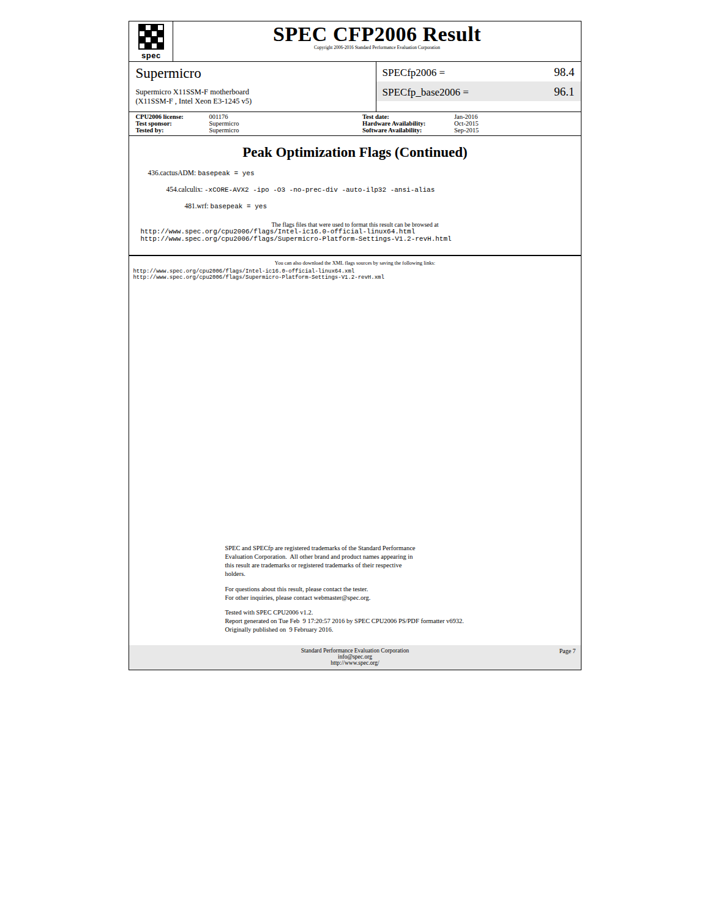spec
SPEC CFP2006 Result
Copyright 2006-2016 Standard Performance Evaluation Corporation
Supermicro
Supermicro X11SSM-F motherboard
(X11SSM-F , Intel Xeon E3-1245 v5)
SPECfp2006 = 98.4
SPECfp_base2006 = 96.1
CPU2006 license: 001176
Test sponsor: Supermicro
Tested by: Supermicro
Test date: Jan-2016
Hardware Availability: Oct-2015
Software Availability: Sep-2015
Peak Optimization Flags (Continued)
436.cactusADM: basepeak = yes
454.calculix: -xCORE-AVX2 -ipo -O3 -no-prec-div -auto-ilp32 -ansi-alias
481.wrf: basepeak = yes
The flags files that were used to format this result can be browsed at
http://www.spec.org/cpu2006/flags/Intel-ic16.0-official-linux64.html http://www.spec.org/cpu2006/flags/Supermicro-Platform-Settings-V1.2-revH.html
You can also download the XML flags sources by saving the following links:
http://www.spec.org/cpu2006/flags/Intel-ic16.0-official-linux64.xml http://www.spec.org/cpu2006/flags/Supermicro-Platform-Settings-V1.2-revH.xml
SPEC and SPECfp are registered trademarks of the Standard Performance
Evaluation Corporation. All other brand and product names appearing in
this result are trademarks or registered trademarks of their respective
holders.
For questions about this result, please contact the tester.
For other inquiries, please contact webmaster@spec.org.
Tested with SPEC CPU2006 v1.2.
Report generated on Tue Feb 9 17:20:57 2016 by SPEC CPU2006 PS/PDF formatter v6932.
Originally published on 9 February 2016.
Standard Performance Evaluation Corporation
info@spec.org
http://www.spec.org/
Page 7